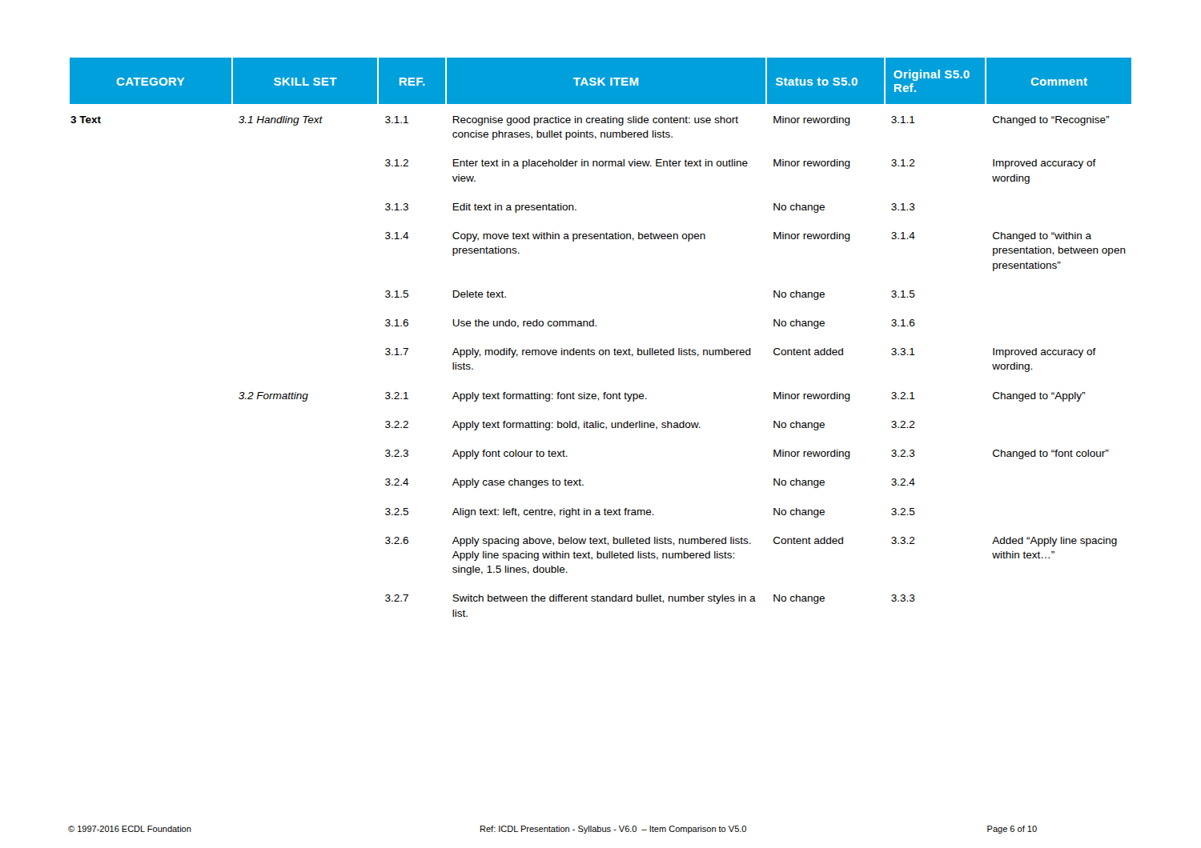| CATEGORY | SKILL SET | REF. | TASK ITEM | Status to S5.0 | Original S5.0 Ref. | Comment |
| --- | --- | --- | --- | --- | --- | --- |
| 3 Text | 3.1 Handling Text | 3.1.1 | Recognise good practice in creating slide content: use short concise phrases, bullet points, numbered lists. | Minor rewording | 3.1.1 | Changed to “Recognise” |
| | | 3.1.2 | Enter text in a placeholder in normal view. Enter text in outline view. | Minor rewording | 3.1.2 | Improved accuracy of wording |
| | | 3.1.3 | Edit text in a presentation. | No change | 3.1.3 | |
| | | 3.1.4 | Copy, move text within a presentation, between open presentations. | Minor rewording | 3.1.4 | Changed to “within a presentation, between open presentations” |
| | | 3.1.5 | Delete text. | No change | 3.1.5 | |
| | | 3.1.6 | Use the undo, redo command. | No change | 3.1.6 | |
| | | 3.1.7 | Apply, modify, remove indents on text, bulleted lists, numbered lists. | Content added | 3.3.1 | Improved accuracy of wording. |
| | 3.2 Formatting | 3.2.1 | Apply text formatting: font size, font type. | Minor rewording | 3.2.1 | Changed to “Apply” |
| | | 3.2.2 | Apply text formatting: bold, italic, underline, shadow. | No change | 3.2.2 | |
| | | 3.2.3 | Apply font colour to text. | Minor rewording | 3.2.3 | Changed to “font colour” |
| | | 3.2.4 | Apply case changes to text. | No change | 3.2.4 | |
| | | 3.2.5 | Align text: left, centre, right in a text frame. | No change | 3.2.5 | |
| | | 3.2.6 | Apply spacing above, below text, bulleted lists, numbered lists. Apply line spacing within text, bulleted lists, numbered lists: single, 1.5 lines, double. | Content added | 3.3.2 | Added “Apply line spacing within text…” |
| | | 3.2.7 | Switch between the different standard bullet, number styles in a list. | No change | 3.3.3 | |
© 1997-2016 ECDL Foundation
Ref: ICDL Presentation - Syllabus - V6.0 – Item Comparison to V5.0
Page 6 of 10